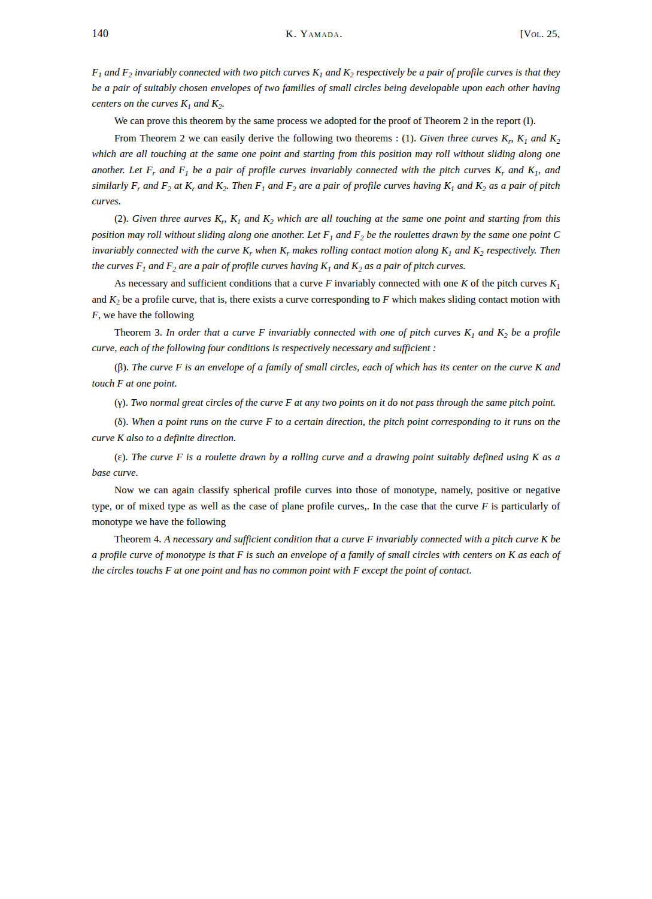140 K. Yamada. [Vol. 25,
F1 and F2 invariably connected with two pitch curves K1 and K2 respectively be a pair of profile curves is that they be a pair of suitably chosen envelopes of two families of small circles being developable upon each other having centers on the curves K1 and K2.
We can prove this theorem by the same process we adopted for the proof of Theorem 2 in the report (I).
From Theorem 2 we can easily derive the following two theorems : (1). Given three curves Kr, K1 and K2 which are all touching at the same one point and starting from this position may roll without sliding along one another. Let Fr and F1 be a pair of profile curves invariably connected with the pitch curves Kr and K1, and similarly Fr and F2 at Kr and K2. Then F1 and F2 are a pair of profile curves having K1 and K2 as a pair of pitch curves.
(2). Given three aurves Kr, K1 and K2 which are all touching at the same one point and starting from this position may roll without sliding along one another. Let F1 and F2 be the roulettes drawn by the same one point C invariably connected with the curve Kr when Kr makes rolling contact motion along K1 and K2 respectively. Then the curves F1 and F2 are a pair of profile curves having K1 and K2 as a pair of pitch curves.
As necessary and sufficient conditions that a curve F invariably connected with one K of the pitch curves K1 and K2 be a profile curve, that is, there exists a curve corresponding to F which makes sliding contact motion with F, we have the following
Theorem 3. In order that a curve F invariably connected with one of pitch curves K1 and K2 be a profile curve, each of the following four conditions is respectively necessary and sufficient :
(β). The curve F is an envelope of a family of small circles, each of which has its center on the curve K and touch F at one point.
(γ). Two normal great circles of the curve F at any two points on it do not pass through the same pitch point.
(δ). When a point runs on the curve F to a certain direction, the pitch point corresponding to it runs on the curve K also to a definite direction.
(ε). The curve F is a roulette drawn by a rolling curve and a drawing point suitably defined using K as a base curve.
Now we can again classify spherical profile curves into those of monotype, namely, positive or negative type, or of mixed type as well as the case of plane profile curves,. In the case that the curve F is particularly of monotype we have the following
Theorem 4. A necessary and sufficient condition that a curve F invariably connected with a pitch curve K be a profile curve of monotype is that F is such an envelope of a family of small circles with centers on K as each of the circles touchs F at one point and has no common point with F except the point of contact.